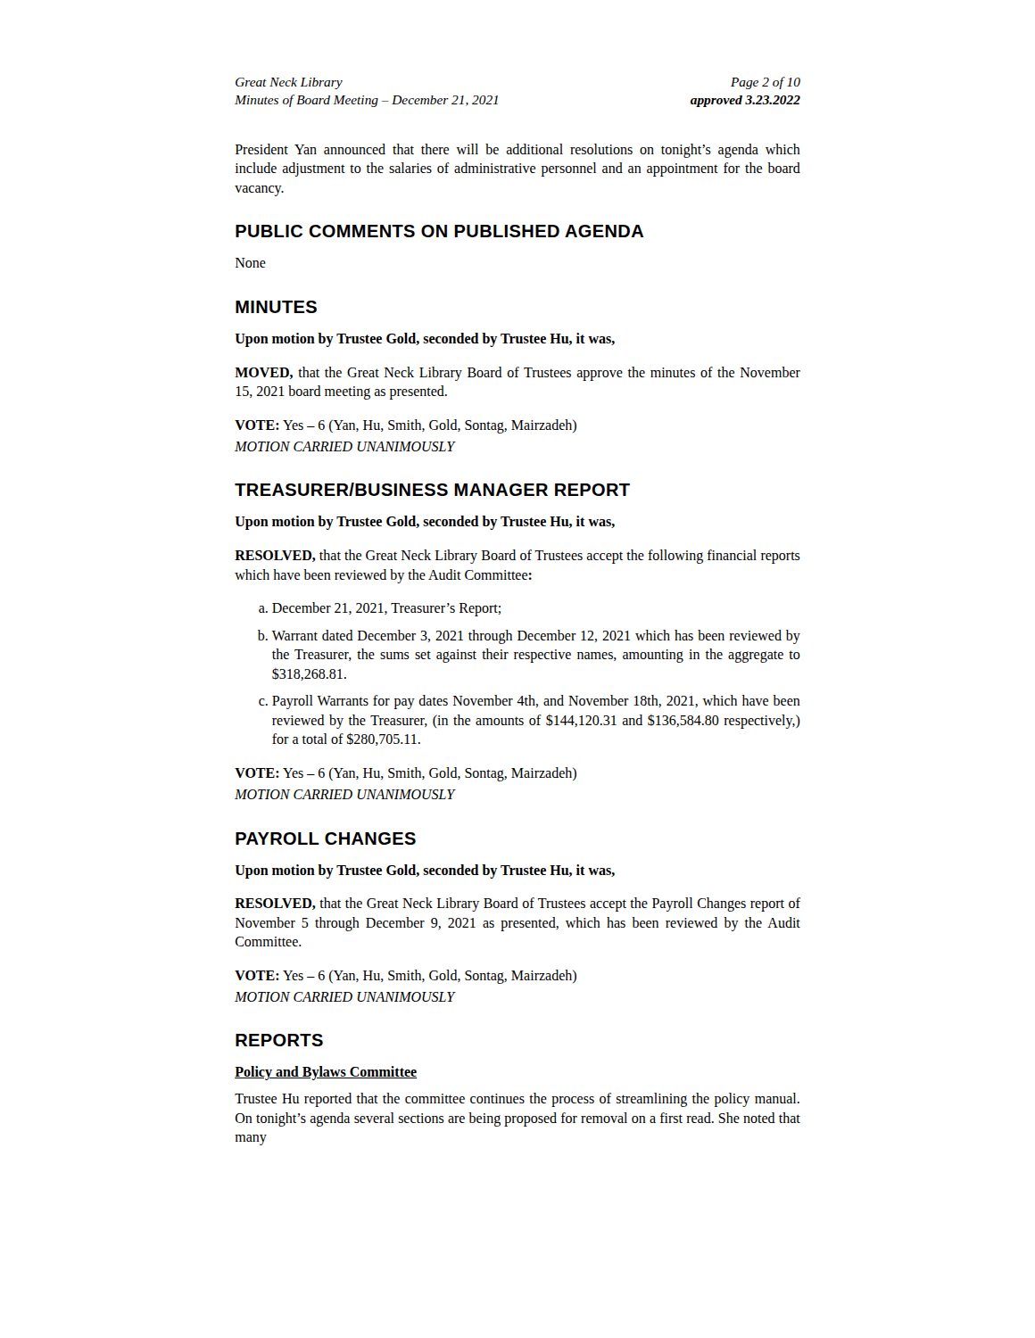Great Neck Library
Minutes of Board Meeting – December 21, 2021
Page 2 of 10
approved 3.23.2022
President Yan announced that there will be additional resolutions on tonight’s agenda which include adjustment to the salaries of administrative personnel and an appointment for the board vacancy.
PUBLIC COMMENTS ON PUBLISHED AGENDA
None
MINUTES
Upon motion by Trustee Gold, seconded by Trustee Hu, it was,
MOVED, that the Great Neck Library Board of Trustees approve the minutes of the November 15, 2021 board meeting as presented.
VOTE: Yes – 6 (Yan, Hu, Smith, Gold, Sontag, Mairzadeh)
MOTION CARRIED UNANIMOUSLY
TREASURER/BUSINESS MANAGER REPORT
Upon motion by Trustee Gold, seconded by Trustee Hu, it was,
RESOLVED, that the Great Neck Library Board of Trustees accept the following financial reports which have been reviewed by the Audit Committee:
December 21, 2021, Treasurer’s Report;
Warrant dated December 3, 2021 through December 12, 2021 which has been reviewed by the Treasurer, the sums set against their respective names, amounting in the aggregate to $318,268.81.
Payroll Warrants for pay dates November 4th, and November 18th, 2021, which have been reviewed by the Treasurer, (in the amounts of $144,120.31 and $136,584.80 respectively,) for a total of $280,705.11.
VOTE: Yes – 6 (Yan, Hu, Smith, Gold, Sontag, Mairzadeh)
MOTION CARRIED UNANIMOUSLY
PAYROLL CHANGES
Upon motion by Trustee Gold, seconded by Trustee Hu, it was,
RESOLVED, that the Great Neck Library Board of Trustees accept the Payroll Changes report of November 5 through December 9, 2021 as presented, which has been reviewed by the Audit Committee.
VOTE: Yes – 6 (Yan, Hu, Smith, Gold, Sontag, Mairzadeh)
MOTION CARRIED UNANIMOUSLY
REPORTS
Policy and Bylaws Committee
Trustee Hu reported that the committee continues the process of streamlining the policy manual. On tonight’s agenda several sections are being proposed for removal on a first read. She noted that many